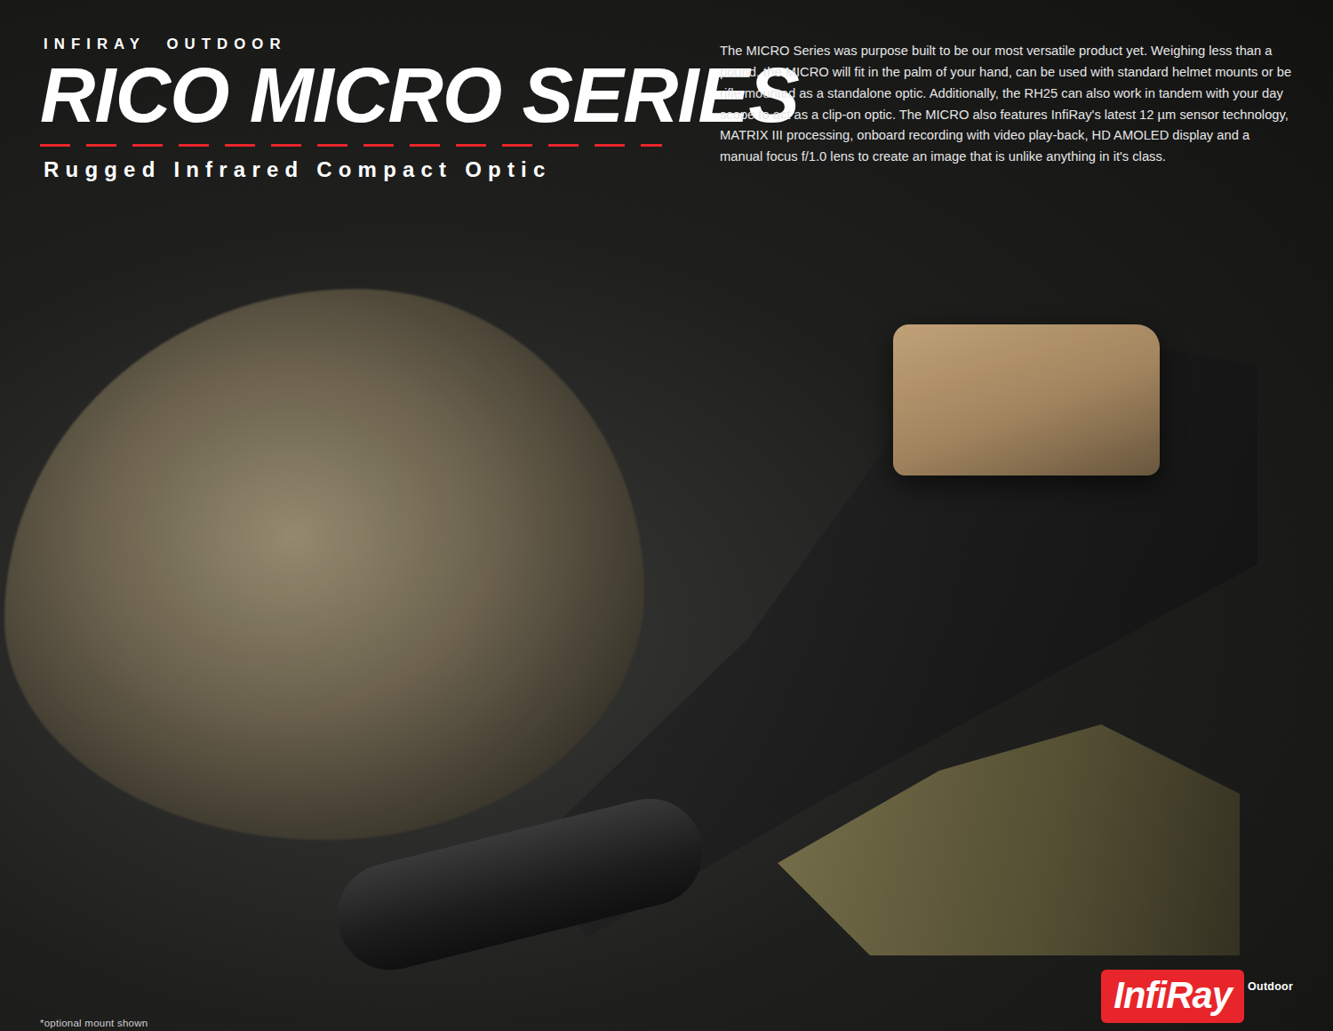Infiray Outdoor
RICO MICRO SERIES
Rugged Infrared Compact Optic
The MICRO Series was purpose built to be our most versatile product yet. Weighing less than a pound, the MICRO will fit in the palm of your hand, can be used with standard helmet mounts or be rifle mounted as a standalone optic. Additionally, the RH25 can also work in tandem with your day scope to act as a clip-on optic. The MICRO also features InfiRay's latest 12 µm sensor technology, MATRIX III processing, onboard recording with video play-back, HD AMOLED display and a manual focus f/1.0 lens to create an image that is unlike anything in it's class.
*optional mount shown
Inf iRay Outdoor